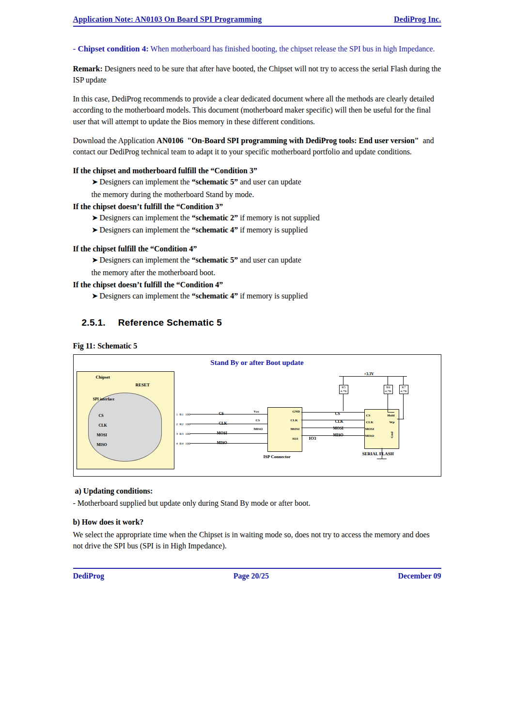Application Note: AN0103 On Board SPI Programming DediProg Inc.
- Chipset condition 4: When motherboard has finished booting, the chipset release the SPI bus in high Impedance.
Remark: Designers need to be sure that after have booted, the Chipset will not try to access the serial Flash during the ISP update
In this case, DediProg recommends to provide a clear dedicated document where all the methods are clearly detailed according to the motherboard models. This document (motherboard maker specific) will then be useful for the final user that will attempt to update the Bios memory in these different conditions.
Download the Application AN0106 "On-Board SPI programming with DediProg tools: End user version" and contact our DediProg technical team to adapt it to your specific motherboard portfolio and update conditions.
If the chipset and motherboard fulfill the “Condition 3”
➤ Designers can implement the “schematic 5” and user can update
the memory during the motherboard Stand by mode.
If the chipset doesn’t fulfill the “Condition 3”
➤ Designers can implement the “schematic 2” if memory is not supplied
➤ Designers can implement the “schematic 4” if memory is supplied
If the chipset fulfill the “Condition 4”
➤ Designers can implement the “schematic 5” and user can update
the memory after the motherboard boot.
If the chipset doesn’t fulfill the “Condition 4”
➤ Designers can implement the “schematic 4” if memory is supplied
2.5.1. Reference Schematic 5
Fig 11: Schematic 5
Stand By or after Boot update
Chipset
RESET
SPI interface
CS
CLK
MOSI
MISO
1 R1 100
2 R2 100
3 R3 100
4 R4 100
CS
CLK
MOSI
MISO
Vcc
GND
CS
CLK
MISO
MOSI
IO3
IO3
ISP Connector
CS
CLK
MOSI
MISO
CS
CLK
MOSI
MISO
Hold
Wp
Gnd
SERIAL FLASH
+3.3V
R5
4.7K
R6
4.7K
R7
4.7K
a) Updating conditions:
- Motherboard supplied but update only during Stand By mode or after boot.
b) How does it work?
We select the appropriate time when the Chipset is in waiting mode so, does not try to access the memory and does not drive the SPI bus (SPI is in High Impedance).
DediProg Page 20/25 December 09